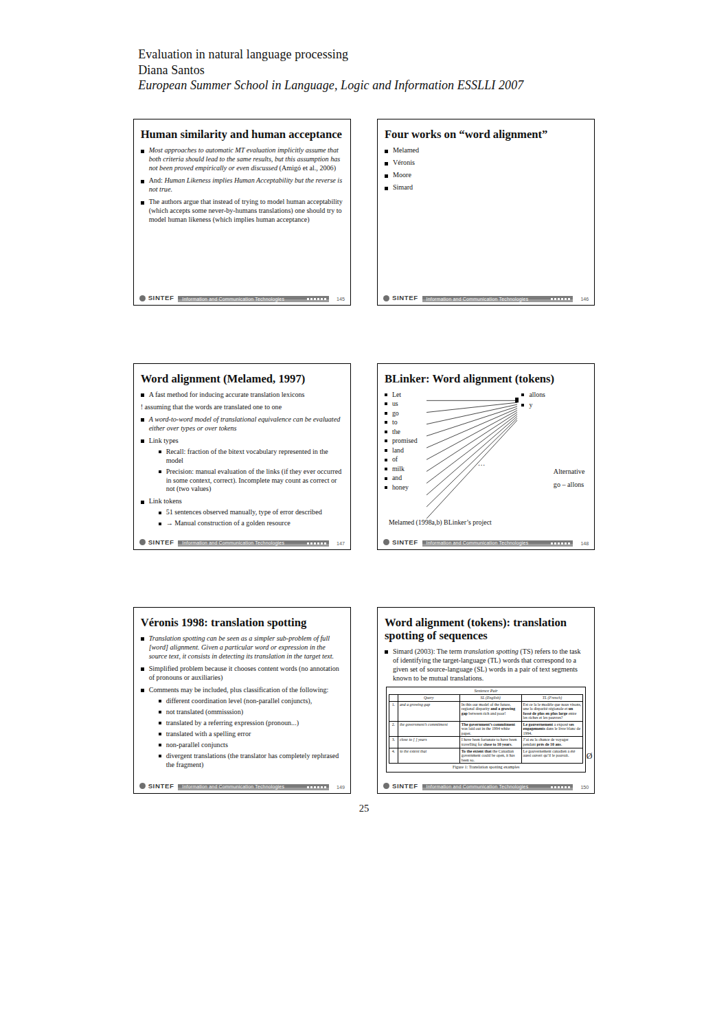Evaluation in natural language processing Diana Santos European Summer School in Language, Logic and Information ESSLLI 2007
Human similarity and human acceptance
Most approaches to automatic MT evaluation implicitly assume that both criteria should lead to the same results, but this assumption has not been proved empirically or even discussed (Amigó et al., 2006)
And: Human Likeness implies Human Acceptability but the reverse is not true.
The authors argue that instead of trying to model human acceptability (which accepts some never-by-humans translations) one should try to model human likeness (which implies human acceptance)
SINTEF
Information and Communication Technologies
145
Four works on “word alignment”
Melamed
Véronis
Moore
Simard
SINTEF
Information and Communication Technologies
146
Word alignment (Melamed, 1997)
A fast method for inducing accurate translation lexicons
! assuming that the words are translated one to one
A word-to-word model of translational equivalence can be evaluated either over types or over tokens
Link types
Recall: fraction of the bitext vocabulary represented in the model
Precision: manual evaluation of the links (if they ever occurred in some context, correct). Incomplete may count as correct or not (two values)
Link tokens
51 sentences observed manually, type of error described
→ Manual construction of a golden resource
SINTEF
Information and Communication Technologies
147
BLinker: Word alignment (tokens)
Let
us
go
to
the
promised
land
of
milk
and
honey
allons
y
…
Alternative
go – allons
Melamed (1998a,b) BLinker’s project
SINTEF
Information and Communication Technologies
148
Véronis 1998: translation spotting
Translation spotting can be seen as a simpler sub-problem of full [word] alignment. Given a particular word or expression in the source text, it consists in detecting its translation in the target text.
Simplified problem because it chooses content words (no annotation of pronouns or auxiliaries)
Comments may be included, plus classification of the following:
different coordination level (non-parallel conjuncts),
not translated (ommisssion)
translated by a referring expression (pronoun...)
translated with a spelling error
non-parallel conjuncts
divergent translations (the translator has completely rephrased the fragment)
SINTEF
Information and Communication Technologies
149
Word alignment (tokens): translation spotting of sequences
Simard (2003): The term translation spotting (TS) refers to the task of identifying the target-language (TL) words that correspond to a given set of source-language (SL) words in a pair of text segments known to be mutual translations.
Sentence Pair
| | Query | SL (English) | TL (French) |
| --- | --- | --- | --- |
| 1. | and a growing gap | In this our model of the future, regional disparity and a growing gap between rich and poor! | Est ce la le modèle que nous visons, une la disparité régionale et un fossé de plus en plus large entre les riches et les pauvres? |
| 2. | the government’s commitment | The government’s commitment was laid out in the 1994 white paper. | Le gouvernement a exposé ses engagements dans le livre blanc de 1994. |
| 3. | close to [ ] years | I have been fortunate to have been travelling for close to 10 years . | J’ai eu la chance de voyager pendant près de 10 ans . |
| 4. | to the extent that | To the extent that the Canadian government could be open, it has been so. | Le gouvernement canadien a été aussi ouvert qu’il le pouvait. |
Figure 1: Translation spotting examples
Ø
SINTEF
Information and Communication Technologies
150
25